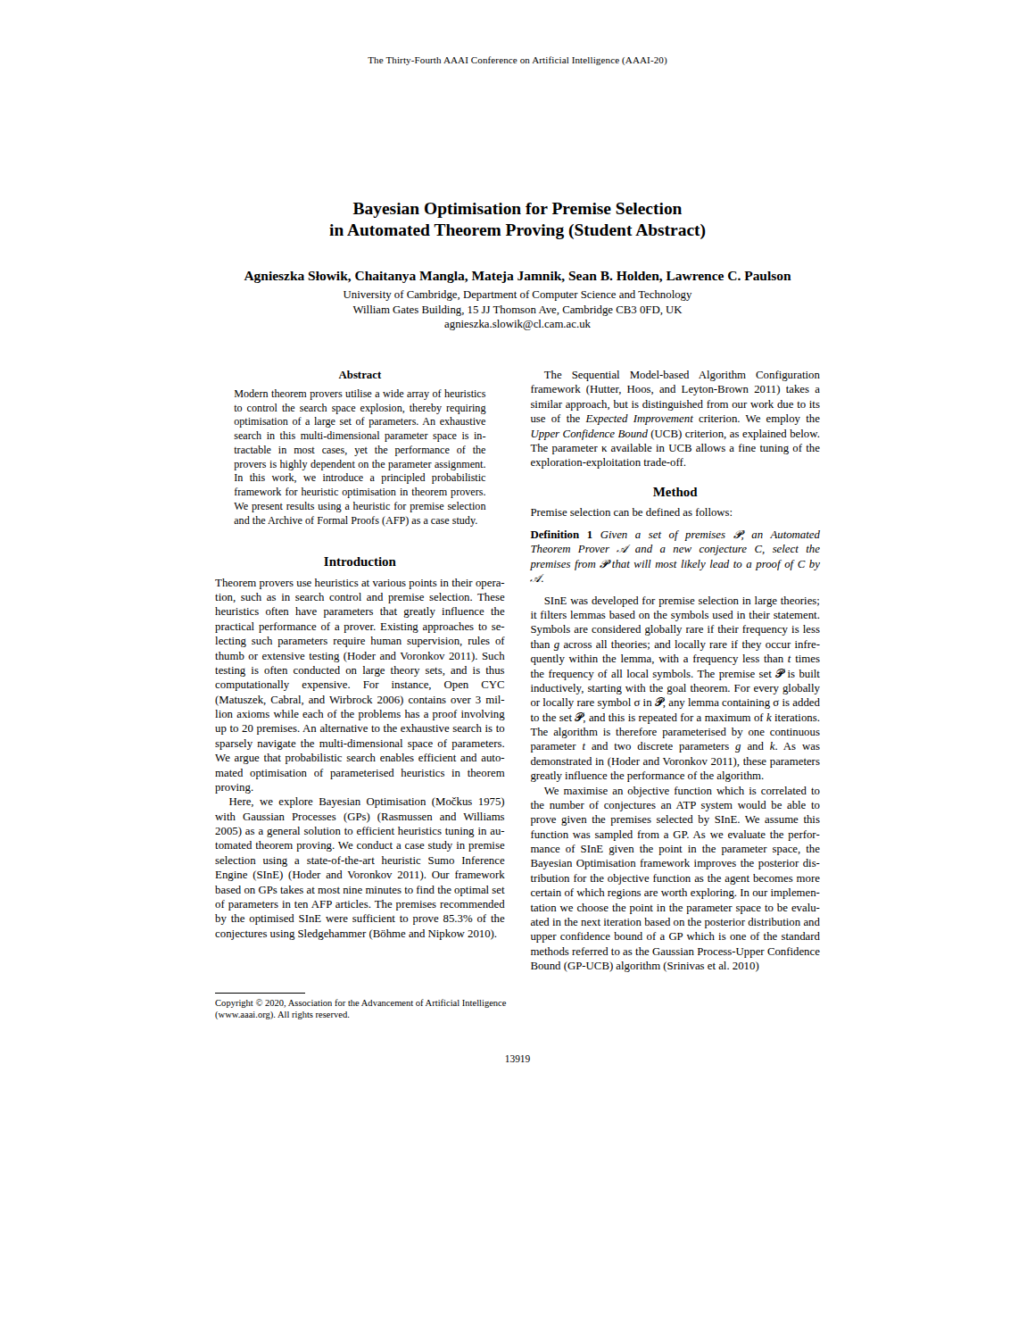The Thirty-Fourth AAAI Conference on Artificial Intelligence (AAAI-20)
Bayesian Optimisation for Premise Selection
in Automated Theorem Proving (Student Abstract)
Agnieszka Słowik, Chaitanya Mangla, Mateja Jamnik, Sean B. Holden, Lawrence C. Paulson
University of Cambridge, Department of Computer Science and Technology
William Gates Building, 15 JJ Thomson Ave, Cambridge CB3 0FD, UK
agnieszka.slowik@cl.cam.ac.uk
Abstract
Modern theorem provers utilise a wide array of heuristics to control the search space explosion, thereby requiring optimisation of a large set of parameters. An exhaustive search in this multi-dimensional parameter space is intractable in most cases, yet the performance of the provers is highly dependent on the parameter assignment. In this work, we introduce a principled probabilistic framework for heuristic optimisation in theorem provers. We present results using a heuristic for premise selection and the Archive of Formal Proofs (AFP) as a case study.
Introduction
Theorem provers use heuristics at various points in their operation, such as in search control and premise selection. These heuristics often have parameters that greatly influence the practical performance of a prover. Existing approaches to selecting such parameters require human supervision, rules of thumb or extensive testing (Hoder and Voronkov 2011). Such testing is often conducted on large theory sets, and is thus computationally expensive. For instance, Open CYC (Matuszek, Cabral, and Wirbrock 2006) contains over 3 million axioms while each of the problems has a proof involving up to 20 premises. An alternative to the exhaustive search is to sparsely navigate the multi-dimensional space of parameters. We argue that probabilistic search enables efficient and automated optimisation of parameterised heuristics in theorem proving.
Here, we explore Bayesian Optimisation (Močkus 1975) with Gaussian Processes (GPs) (Rasmussen and Williams 2005) as a general solution to efficient heuristics tuning in automated theorem proving. We conduct a case study in premise selection using a state-of-the-art heuristic Sumo Inference Engine (SInE) (Hoder and Voronkov 2011). Our framework based on GPs takes at most nine minutes to find the optimal set of parameters in ten AFP articles. The premises recommended by the optimised SInE were sufficient to prove 85.3% of the conjectures using Sledgehammer (Böhme and Nipkow 2010).
The Sequential Model-based Algorithm Configuration framework (Hutter, Hoos, and Leyton-Brown 2011) takes a similar approach, but is distinguished from our work due to its use of the Expected Improvement criterion. We employ the Upper Confidence Bound (UCB) criterion, as explained below. The parameter κ available in UCB allows a fine tuning of the exploration-exploitation trade-off.
Method
Premise selection can be defined as follows:
Definition 1 Given a set of premises 𝓟, an Automated Theorem Prover 𝒜 and a new conjecture C, select the premises from 𝓟 that will most likely lead to a proof of C by 𝒜.
SInE was developed for premise selection in large theories; it filters lemmas based on the symbols used in their statement. Symbols are considered globally rare if their frequency is less than g across all theories; and locally rare if they occur infrequently within the lemma, with a frequency less than t times the frequency of all local symbols. The premise set 𝓟 is built inductively, starting with the goal theorem. For every globally or locally rare symbol σ in 𝓟, any lemma containing σ is added to the set 𝓟, and this is repeated for a maximum of k iterations. The algorithm is therefore parameterised by one continuous parameter t and two discrete parameters g and k. As was demonstrated in (Hoder and Voronkov 2011), these parameters greatly influence the performance of the algorithm.
We maximise an objective function which is correlated to the number of conjectures an ATP system would be able to prove given the premises selected by SInE. We assume this function was sampled from a GP. As we evaluate the performance of SInE given the point in the parameter space, the Bayesian Optimisation framework improves the posterior distribution for the objective function as the agent becomes more certain of which regions are worth exploring. In our implementation we choose the point in the parameter space to be evaluated in the next iteration based on the posterior distribution and upper confidence bound of a GP which is one of the standard methods referred to as the Gaussian Process-Upper Confidence Bound (GP-UCB) algorithm (Srinivas et al. 2010)
Copyright © 2020, Association for the Advancement of Artificial Intelligence (www.aaai.org). All rights reserved.
13919